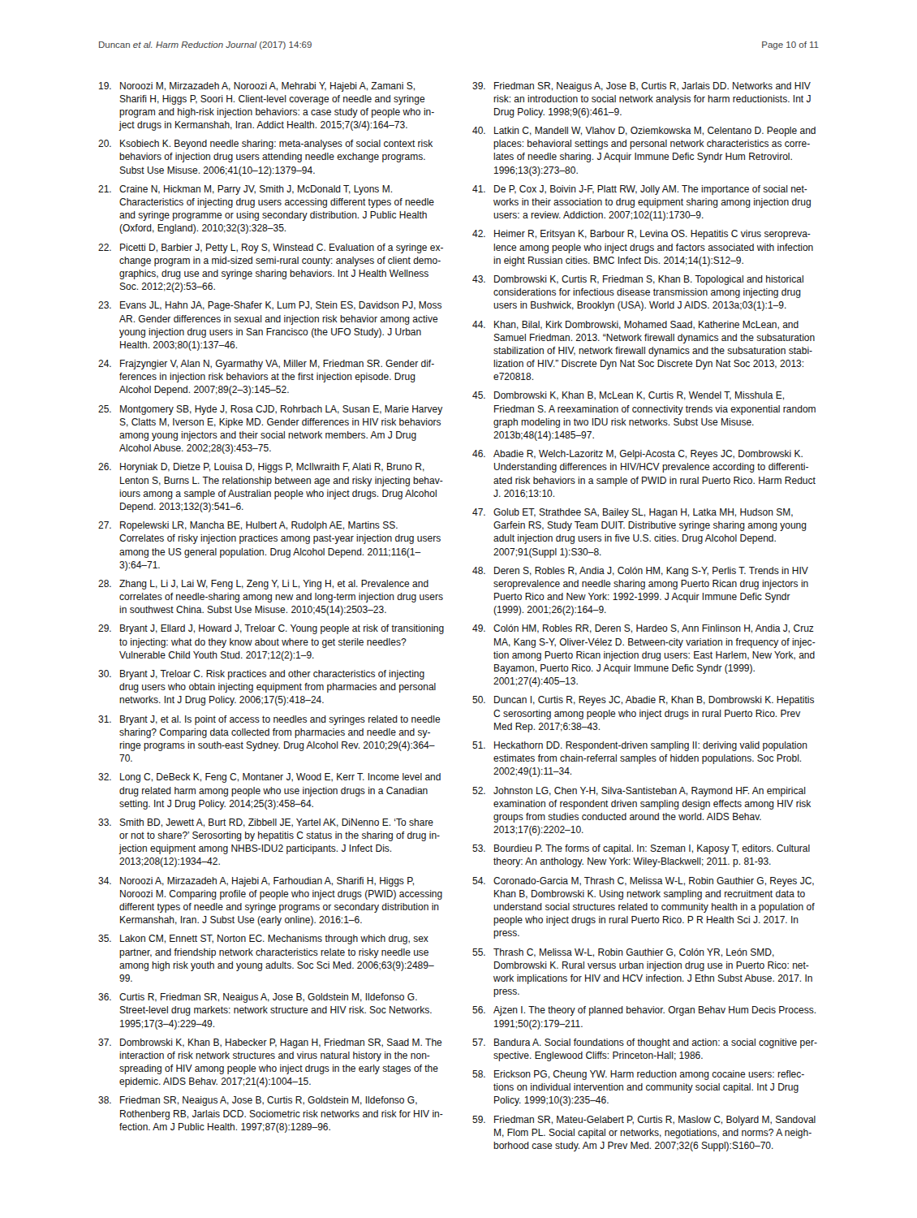Duncan et al. Harm Reduction Journal (2017) 14:69
Page 10 of 11
Noroozi M, Mirzazadeh A, Noroozi A, Mehrabi Y, Hajebi A, Zamani S, Sharifi H, Higgs P, Soori H. Client-level coverage of needle and syringe program and high-risk injection behaviors: a case study of people who inject drugs in Kermanshah, Iran. Addict Health. 2015;7(3/4):164–73.
Ksobiech K. Beyond needle sharing: meta-analyses of social context risk behaviors of injection drug users attending needle exchange programs. Subst Use Misuse. 2006;41(10–12):1379–94.
Craine N, Hickman M, Parry JV, Smith J, McDonald T, Lyons M. Characteristics of injecting drug users accessing different types of needle and syringe programme or using secondary distribution. J Public Health (Oxford, England). 2010;32(3):328–35.
Picetti D, Barbier J, Petty L, Roy S, Winstead C. Evaluation of a syringe exchange program in a mid-sized semi-rural county: analyses of client demographics, drug use and syringe sharing behaviors. Int J Health Wellness Soc. 2012;2(2):53–66.
Evans JL, Hahn JA, Page-Shafer K, Lum PJ, Stein ES, Davidson PJ, Moss AR. Gender differences in sexual and injection risk behavior among active young injection drug users in San Francisco (the UFO Study). J Urban Health. 2003;80(1):137–46.
Frajzyngier V, Alan N, Gyarmathy VA, Miller M, Friedman SR. Gender differences in injection risk behaviors at the first injection episode. Drug Alcohol Depend. 2007;89(2–3):145–52.
Montgomery SB, Hyde J, Rosa CJD, Rohrbach LA, Susan E, Marie Harvey S, Clatts M, Iverson E, Kipke MD. Gender differences in HIV risk behaviors among young injectors and their social network members. Am J Drug Alcohol Abuse. 2002;28(3):453–75.
Horyniak D, Dietze P, Louisa D, Higgs P, McIlwraith F, Alati R, Bruno R, Lenton S, Burns L. The relationship between age and risky injecting behaviours among a sample of Australian people who inject drugs. Drug Alcohol Depend. 2013;132(3):541–6.
Ropelewski LR, Mancha BE, Hulbert A, Rudolph AE, Martins SS. Correlates of risky injection practices among past-year injection drug users among the US general population. Drug Alcohol Depend. 2011;116(1–3):64–71.
Zhang L, Li J, Lai W, Feng L, Zeng Y, Li L, Ying H, et al. Prevalence and correlates of needle-sharing among new and long-term injection drug users in southwest China. Subst Use Misuse. 2010;45(14):2503–23.
Bryant J, Ellard J, Howard J, Treloar C. Young people at risk of transitioning to injecting: what do they know about where to get sterile needles? Vulnerable Child Youth Stud. 2017;12(2):1–9.
Bryant J, Treloar C. Risk practices and other characteristics of injecting drug users who obtain injecting equipment from pharmacies and personal networks. Int J Drug Policy. 2006;17(5):418–24.
Bryant J, et al. Is point of access to needles and syringes related to needle sharing? Comparing data collected from pharmacies and needle and syringe programs in south-east Sydney. Drug Alcohol Rev. 2010;29(4):364–70.
Long C, DeBeck K, Feng C, Montaner J, Wood E, Kerr T. Income level and drug related harm among people who use injection drugs in a Canadian setting. Int J Drug Policy. 2014;25(3):458–64.
Smith BD, Jewett A, Burt RD, Zibbell JE, Yartel AK, DiNenno E. ‘To share or not to share?’ Serosorting by hepatitis C status in the sharing of drug injection equipment among NHBS-IDU2 participants. J Infect Dis. 2013;208(12):1934–42.
Noroozi A, Mirzazadeh A, Hajebi A, Farhoudian A, Sharifi H, Higgs P, Noroozi M. Comparing profile of people who inject drugs (PWID) accessing different types of needle and syringe programs or secondary distribution in Kermanshah, Iran. J Subst Use (early online). 2016:1–6.
Lakon CM, Ennett ST, Norton EC. Mechanisms through which drug, sex partner, and friendship network characteristics relate to risky needle use among high risk youth and young adults. Soc Sci Med. 2006;63(9):2489–99.
Curtis R, Friedman SR, Neaigus A, Jose B, Goldstein M, Ildefonso G. Street-level drug markets: network structure and HIV risk. Soc Networks. 1995;17(3–4):229–49.
Dombrowski K, Khan B, Habecker P, Hagan H, Friedman SR, Saad M. The interaction of risk network structures and virus natural history in the non-spreading of HIV among people who inject drugs in the early stages of the epidemic. AIDS Behav. 2017;21(4):1004–15.
Friedman SR, Neaigus A, Jose B, Curtis R, Goldstein M, Ildefonso G, Rothenberg RB, Jarlais DCD. Sociometric risk networks and risk for HIV infection. Am J Public Health. 1997;87(8):1289–96.
Friedman SR, Neaigus A, Jose B, Curtis R, Jarlais DD. Networks and HIV risk: an introduction to social network analysis for harm reductionists. Int J Drug Policy. 1998;9(6):461–9.
Latkin C, Mandell W, Vlahov D, Oziemkowska M, Celentano D. People and places: behavioral settings and personal network characteristics as correlates of needle sharing. J Acquir Immune Defic Syndr Hum Retrovirol. 1996;13(3):273–80.
De P, Cox J, Boivin J-F, Platt RW, Jolly AM. The importance of social networks in their association to drug equipment sharing among injection drug users: a review. Addiction. 2007;102(11):1730–9.
Heimer R, Eritsyan K, Barbour R, Levina OS. Hepatitis C virus seroprevalence among people who inject drugs and factors associated with infection in eight Russian cities. BMC Infect Dis. 2014;14(1):S12–9.
Dombrowski K, Curtis R, Friedman S, Khan B. Topological and historical considerations for infectious disease transmission among injecting drug users in Bushwick, Brooklyn (USA). World J AIDS. 2013a;03(1):1–9.
Khan, Bilal, Kirk Dombrowski, Mohamed Saad, Katherine McLean, and Samuel Friedman. 2013. “Network firewall dynamics and the subsaturation stabilization of HIV, network firewall dynamics and the subsaturation stabilization of HIV.” Discrete Dyn Nat Soc Discrete Dyn Nat Soc 2013, 2013: e720818.
Dombrowski K, Khan B, McLean K, Curtis R, Wendel T, Misshula E, Friedman S. A reexamination of connectivity trends via exponential random graph modeling in two IDU risk networks. Subst Use Misuse. 2013b;48(14):1485–97.
Abadie R, Welch-Lazoritz M, Gelpi-Acosta C, Reyes JC, Dombrowski K. Understanding differences in HIV/HCV prevalence according to differentiated risk behaviors in a sample of PWID in rural Puerto Rico. Harm Reduct J. 2016;13:10.
Golub ET, Strathdee SA, Bailey SL, Hagan H, Latka MH, Hudson SM, Garfein RS, Study Team DUIT. Distributive syringe sharing among young adult injection drug users in five U.S. cities. Drug Alcohol Depend. 2007;91(Suppl 1):S30–8.
Deren S, Robles R, Andia J, Colón HM, Kang S-Y, Perlis T. Trends in HIV seroprevalence and needle sharing among Puerto Rican drug injectors in Puerto Rico and New York: 1992-1999. J Acquir Immune Defic Syndr (1999). 2001;26(2):164–9.
Colón HM, Robles RR, Deren S, Hardeo S, Ann Finlinson H, Andia J, Cruz MA, Kang S-Y, Oliver-Vélez D. Between-city variation in frequency of injection among Puerto Rican injection drug users: East Harlem, New York, and Bayamon, Puerto Rico. J Acquir Immune Defic Syndr (1999). 2001;27(4):405–13.
Duncan I, Curtis R, Reyes JC, Abadie R, Khan B, Dombrowski K. Hepatitis C serosorting among people who inject drugs in rural Puerto Rico. Prev Med Rep. 2017;6:38–43.
Heckathorn DD. Respondent-driven sampling II: deriving valid population estimates from chain-referral samples of hidden populations. Soc Probl. 2002;49(1):11–34.
Johnston LG, Chen Y-H, Silva-Santisteban A, Raymond HF. An empirical examination of respondent driven sampling design effects among HIV risk groups from studies conducted around the world. AIDS Behav. 2013;17(6):2202–10.
Bourdieu P. The forms of capital. In: Szeman I, Kaposy T, editors. Cultural theory: An anthology. New York: Wiley-Blackwell; 2011. p. 81-93.
Coronado-Garcia M, Thrash C, Melissa W-L, Robin Gauthier G, Reyes JC, Khan B, Dombrowski K. Using network sampling and recruitment data to understand social structures related to community health in a population of people who inject drugs in rural Puerto Rico. P R Health Sci J. 2017. In press.
Thrash C, Melissa W-L, Robin Gauthier G, Colón YR, León SMD, Dombrowski K. Rural versus urban injection drug use in Puerto Rico: network implications for HIV and HCV infection. J Ethn Subst Abuse. 2017. In press.
Ajzen I. The theory of planned behavior. Organ Behav Hum Decis Process. 1991;50(2):179–211.
Bandura A. Social foundations of thought and action: a social cognitive perspective. Englewood Cliffs: Princeton-Hall; 1986.
Erickson PG, Cheung YW. Harm reduction among cocaine users: reflections on individual intervention and community social capital. Int J Drug Policy. 1999;10(3):235–46.
Friedman SR, Mateu-Gelabert P, Curtis R, Maslow C, Bolyard M, Sandoval M, Flom PL. Social capital or networks, negotiations, and norms? A neighborhood case study. Am J Prev Med. 2007;32(6 Suppl):S160–70.